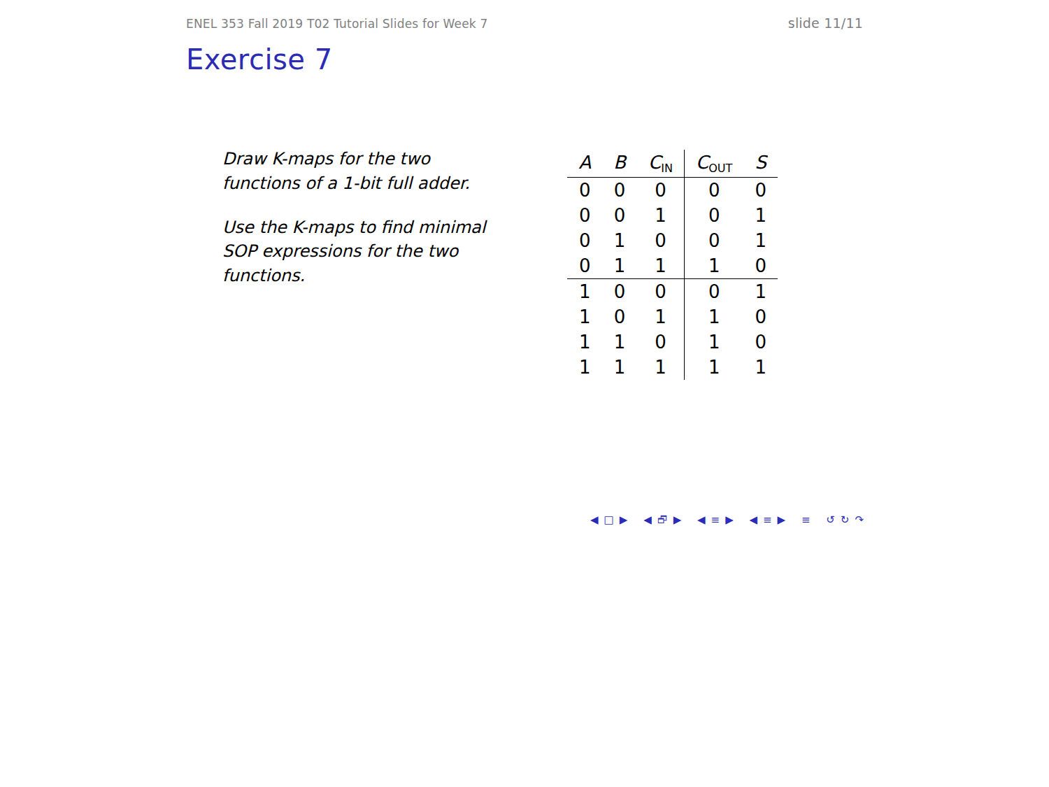ENEL 353 Fall 2019 T02 Tutorial Slides for Week 7
slide 11/11
Exercise 7
Draw K-maps for the two functions of a 1-bit full adder.
Use the K-maps to find minimal SOP expressions for the two functions.
| A | B | C IN | C OUT | S |
| --- | --- | --- | --- | --- |
| 0 | 0 | 0 | 0 | 0 |
| 0 | 0 | 1 | 0 | 1 |
| 0 | 1 | 0 | 0 | 1 |
| 0 | 1 | 1 | 1 | 0 |
| 1 | 0 | 0 | 0 | 1 |
| 1 | 0 | 1 | 1 | 0 |
| 1 | 1 | 0 | 1 | 0 |
| 1 | 1 | 1 | 1 | 1 |
◀□▶ ◀🗗▶ ◀≡▶ ◀≡▶ ≡ ↺↻↷